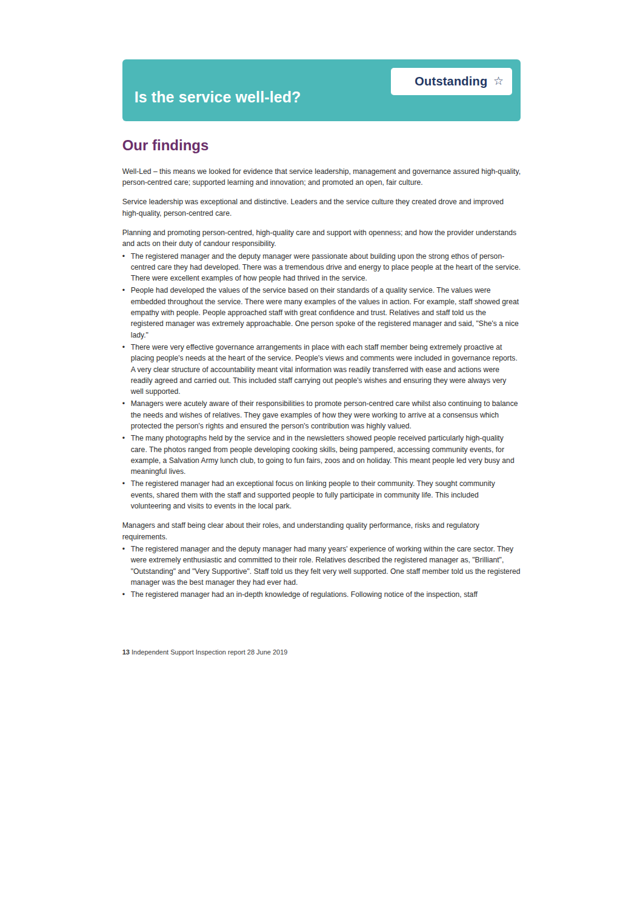Outstanding ☆
Is the service well-led?
Our findings
Well-Led – this means we looked for evidence that service leadership, management and governance assured high-quality, person-centred care; supported learning and innovation; and promoted an open, fair culture.
Service leadership was exceptional and distinctive. Leaders and the service culture they created drove and improved high-quality, person-centred care.
Planning and promoting person-centred, high-quality care and support with openness; and how the provider understands and acts on their duty of candour responsibility.
The registered manager and the deputy manager were passionate about building upon the strong ethos of person-centred care they had developed. There was a tremendous drive and energy to place people at the heart of the service. There were excellent examples of how people had thrived in the service.
People had developed the values of the service based on their standards of a quality service. The values were embedded throughout the service. There were many examples of the values in action. For example, staff showed great empathy with people. People approached staff with great confidence and trust. Relatives and staff told us the registered manager was extremely approachable. One person spoke of the registered manager and said, "She's a nice lady."
There were very effective governance arrangements in place with each staff member being extremely proactive at placing people's needs at the heart of the service. People's views and comments were included in governance reports. A very clear structure of accountability meant vital information was readily transferred with ease and actions were readily agreed and carried out. This included staff carrying out people's wishes and ensuring they were always very well supported.
Managers were acutely aware of their responsibilities to promote person-centred care whilst also continuing to balance the needs and wishes of relatives. They gave examples of how they were working to arrive at a consensus which protected the person's rights and ensured the person's contribution was highly valued.
The many photographs held by the service and in the newsletters showed people received particularly high-quality care. The photos ranged from people developing cooking skills, being pampered, accessing community events, for example, a Salvation Army lunch club, to going to fun fairs, zoos and on holiday. This meant people led very busy and meaningful lives.
The registered manager had an exceptional focus on linking people to their community. They sought community events, shared them with the staff and supported people to fully participate in community life. This included volunteering and visits to events in the local park.
Managers and staff being clear about their roles, and understanding quality performance, risks and regulatory requirements.
The registered manager and the deputy manager had many years' experience of working within the care sector. They were extremely enthusiastic and committed to their role. Relatives described the registered manager as, "Brilliant", "Outstanding" and "Very Supportive". Staff told us they felt very well supported. One staff member told us the registered manager was the best manager they had ever had.
The registered manager had an in-depth knowledge of regulations. Following notice of the inspection, staff
13 Independent Support Inspection report 28 June 2019